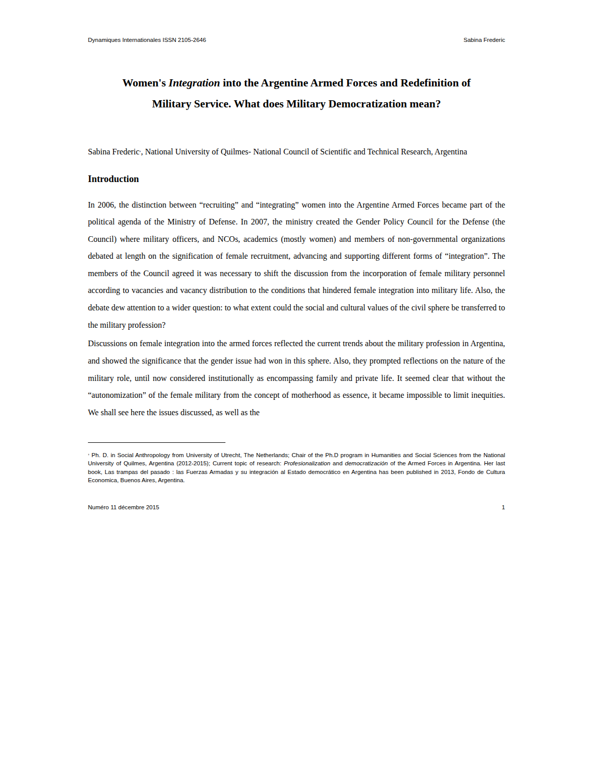Dynamiques Internationales ISSN 2105-2646 Sabina Frederic
Women's Integration into the Argentine Armed Forces and Redefinition of Military Service. What does Military Democratization mean?
Sabina Frederic,, National University of Quilmes- National Council of Scientific and Technical Research, Argentina
Introduction
In 2006, the distinction between “recruiting” and “integrating” women into the Argentine Armed Forces became part of the political agenda of the Ministry of Defense. In 2007, the ministry created the Gender Policy Council for the Defense (the Council) where military officers, and NCOs, academics (mostly women) and members of non-governmental organizations debated at length on the signification of female recruitment, advancing and supporting different forms of “integration”. The members of the Council agreed it was necessary to shift the discussion from the incorporation of female military personnel according to vacancies and vacancy distribution to the conditions that hindered female integration into military life. Also, the debate dew attention to a wider question: to what extent could the social and cultural values of the civil sphere be transferred to the military profession?
Discussions on female integration into the armed forces reflected the current trends about the military profession in Argentina, and showed the significance that the gender issue had won in this sphere. Also, they prompted reflections on the nature of the military role, until now considered institutionally as encompassing family and private life. It seemed clear that without the “autonomization” of the female military from the concept of motherhood as essence, it became impossible to limit inequities. We shall see here the issues discussed, as well as the
, Ph. D. in Social Anthropology from University of Utrecht, The Netherlands; Chair of the Ph.D program in Humanities and Social Sciences from the National University of Quilmes, Argentina (2012-2015); Current topic of research: Profesionalization and democratización of the Armed Forces in Argentina. Her last book, Las trampas del pasado : las Fuerzas Armadas y su integración al Estado democrático en Argentina has been published in 2013, Fondo de Cultura Economica, Buenos Aires, Argentina.
Numéro 11 décembre 2015 1